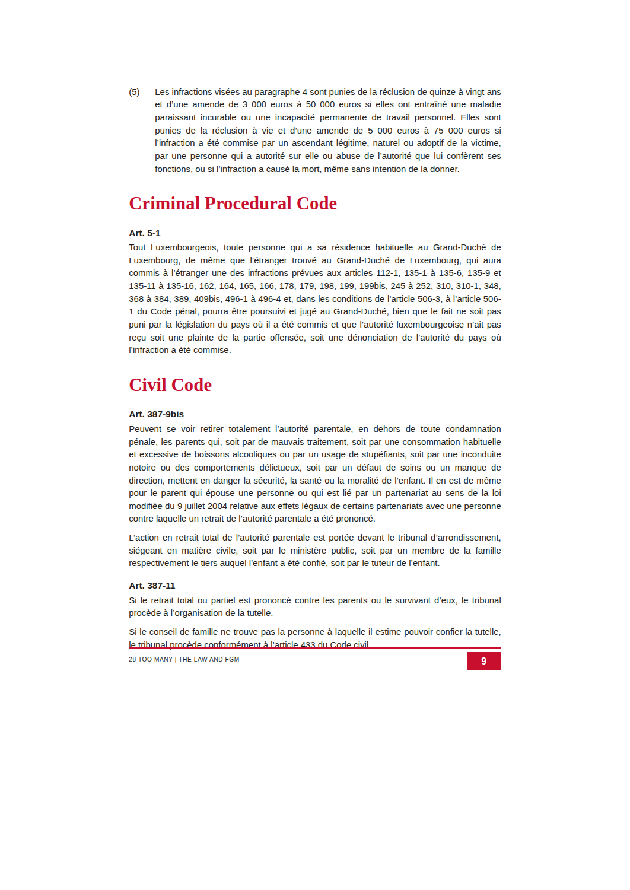(5)
Les infractions visées au paragraphe 4 sont punies de la réclusion de quinze à vingt ans et d’une amende de 3 000 euros à 50 000 euros si elles ont entraîné une maladie paraissant incurable ou une incapacité permanente de travail personnel. Elles sont punies de la réclusion à vie et d’une amende de 5 000 euros à 75 000 euros si l’infraction a été commise par un ascendant légitime, naturel ou adoptif de la victime, par une personne qui a autorité sur elle ou abuse de l’autorité que lui confèrent ses fonctions, ou si l’infraction a causé la mort, même sans intention de la donner.
Criminal Procedural Code
Art. 5-1
Tout Luxembourgeois, toute personne qui a sa résidence habituelle au Grand-Duché de Luxembourg, de même que l’étranger trouvé au Grand-Duché de Luxembourg, qui aura commis à l’étranger une des infractions prévues aux articles 112-1, 135-1 à 135-6, 135-9 et 135-11 à 135-16, 162, 164, 165, 166, 178, 179, 198, 199, 199bis, 245 à 252, 310, 310-1, 348, 368 à 384, 389, 409bis, 496-1 à 496-4 et, dans les conditions de l’article 506-3, à l’article 506-1 du Code pénal, pourra être poursuivi et jugé au Grand-Duché, bien que le fait ne soit pas puni par la législation du pays où il a été commis et que l’autorité luxembourgeoise n’ait pas reçu soit une plainte de la partie offensée, soit une dénonciation de l’autorité du pays où l’infraction a été commise.
Civil Code
Art. 387-9bis
Peuvent se voir retirer totalement l’autorité parentale, en dehors de toute condamnation pénale, les parents qui, soit par de mauvais traitement, soit par une consommation habituelle et excessive de boissons alcooliques ou par un usage de stupéfiants, soit par une inconduite notoire ou des comportements délictueux, soit par un défaut de soins ou un manque de direction, mettent en danger la sécurité, la santé ou la moralité de l’enfant. Il en est de même pour le parent qui épouse une personne ou qui est lié par un partenariat au sens de la loi modifiée du 9 juillet 2004 relative aux effets légaux de certains partenariats avec une personne contre laquelle un retrait de l’autorité parentale a été prononcé.
L’action en retrait total de l’autorité parentale est portée devant le tribunal d’arrondissement, siégeant en matière civile, soit par le ministère public, soit par un membre de la famille respectivement le tiers auquel l’enfant a été confié, soit par le tuteur de l’enfant.
Art. 387-11
Si le retrait total ou partiel est prononcé contre les parents ou le survivant d’eux, le tribunal procède à l’organisation de la tutelle.
Si le conseil de famille ne trouve pas la personne à laquelle il estime pouvoir confier la tutelle, le tribunal procède conformément à l’article 433 du Code civil.
28 Too Many | The Law and FGM
9